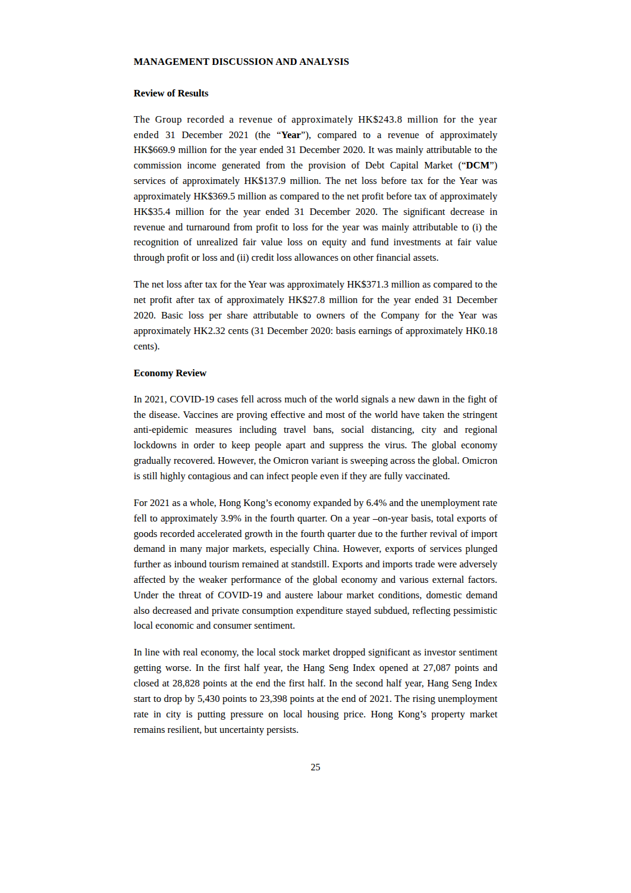MANAGEMENT DISCUSSION AND ANALYSIS
Review of Results
The Group recorded a revenue of approximately HK$243.8 million for the year ended 31 December 2021 (the “Year”), compared to a revenue of approximately HK$669.9 million for the year ended 31 December 2020. It was mainly attributable to the commission income generated from the provision of Debt Capital Market (“DCM”) services of approximately HK$137.9 million. The net loss before tax for the Year was approximately HK$369.5 million as compared to the net profit before tax of approximately HK$35.4 million for the year ended 31 December 2020. The significant decrease in revenue and turnaround from profit to loss for the year was mainly attributable to (i) the recognition of unrealized fair value loss on equity and fund investments at fair value through profit or loss and (ii) credit loss allowances on other financial assets.
The net loss after tax for the Year was approximately HK$371.3 million as compared to the net profit after tax of approximately HK$27.8 million for the year ended 31 December 2020. Basic loss per share attributable to owners of the Company for the Year was approximately HK2.32 cents (31 December 2020: basis earnings of approximately HK0.18 cents).
Economy Review
In 2021, COVID-19 cases fell across much of the world signals a new dawn in the fight of the disease. Vaccines are proving effective and most of the world have taken the stringent anti-epidemic measures including travel bans, social distancing, city and regional lockdowns in order to keep people apart and suppress the virus. The global economy gradually recovered. However, the Omicron variant is sweeping across the global. Omicron is still highly contagious and can infect people even if they are fully vaccinated.
For 2021 as a whole, Hong Kong’s economy expanded by 6.4% and the unemployment rate fell to approximately 3.9% in the fourth quarter. On a year –on-year basis, total exports of goods recorded accelerated growth in the fourth quarter due to the further revival of import demand in many major markets, especially China. However, exports of services plunged further as inbound tourism remained at standstill. Exports and imports trade were adversely affected by the weaker performance of the global economy and various external factors. Under the threat of COVID-19 and austere labour market conditions, domestic demand also decreased and private consumption expenditure stayed subdued, reflecting pessimistic local economic and consumer sentiment.
In line with real economy, the local stock market dropped significant as investor sentiment getting worse. In the first half year, the Hang Seng Index opened at 27,087 points and closed at 28,828 points at the end the first half. In the second half year, Hang Seng Index start to drop by 5,430 points to 23,398 points at the end of 2021. The rising unemployment rate in city is putting pressure on local housing price. Hong Kong’s property market remains resilient, but uncertainty persists.
25